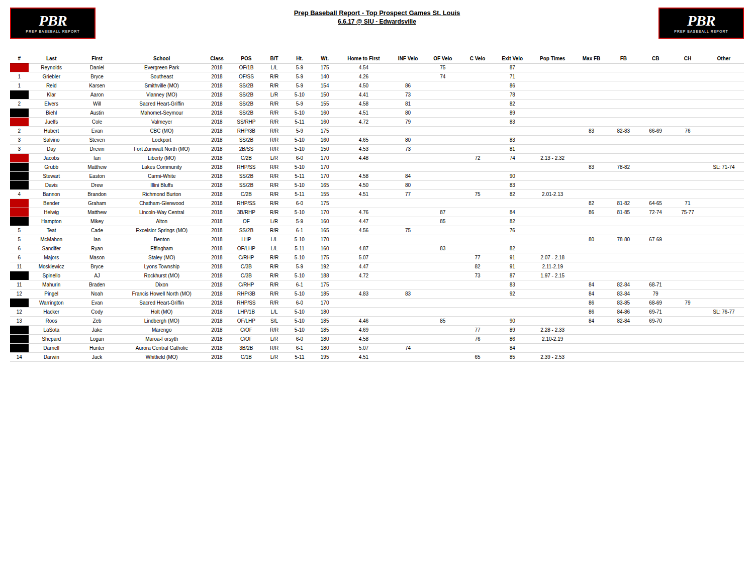PBR
PREP BASEBALL REPORT
PBR
PREP BASEBALL REPORT
Prep Baseball Report - Top Prospect Games St. Louis
6.6.17 @ SIU - Edwardsville
| # | Last | First | School | Class | POS | B/T | Ht. | Wt. | Home to First | INF Velo | OF Velo | C Velo | Exit Velo | Pop Times | Max FB | FB | CB | CH | Other |
| --- | --- | --- | --- | --- | --- | --- | --- | --- | --- | --- | --- | --- | --- | --- | --- | --- | --- | --- | --- |
| 1 | Reynolds | Daniel | Evergreen Park | 2018 | OF/1B | L/L | 5-9 | 175 | 4.54 | | 75 | | 87 | | | | | | |
| 1 | Griebler | Bryce | Southeast | 2018 | OF/SS | R/R | 5-9 | 140 | 4.26 | | 74 | | 71 | | | | | | |
| 1 | Reid | Karsen | Smithville (MO) | 2018 | SS/2B | R/R | 5-9 | 154 | 4.50 | 86 | | | 86 | | | | | | |
| 1 | Klar | Aaron | Vianney (MO) | 2018 | SS/2B | L/R | 5-10 | 150 | 4.41 | 73 | | | 78 | | | | | | |
| 2 | Elvers | Will | Sacred Heart-Griffin | 2018 | SS/2B | R/R | 5-9 | 155 | 4.58 | 81 | | | 82 | | | | | | |
| 2 | Biehl | Austin | Mahomet-Seymour | 2018 | SS/2B | R/R | 5-10 | 160 | 4.51 | 80 | | | 89 | | | | | | |
| 2 | Juelfs | Cole | Valmeyer | 2018 | SS/RHP | R/R | 5-11 | 160 | 4.72 | 79 | | | 83 | | | | | | |
| 2 | Hubert | Evan | CBC (MO) | 2018 | RHP/3B | R/R | 5-9 | 175 | | | | | | | 83 | 82-83 | 66-69 | 76 | |
| 3 | Salvino | Steven | Lockport | 2018 | SS/2B | R/R | 5-10 | 160 | 4.65 | 80 | | | 83 | | | | | | |
| 3 | Day | Drevin | Fort Zumwalt North (MO) | 2018 | 2B/SS | R/R | 5-10 | 150 | 4.53 | 73 | | | 81 | | | | | | |
| 3 | Jacobs | Ian | Liberty (MO) | 2018 | C/2B | L/R | 6-0 | 170 | 4.48 | | | 72 | 74 | 2.13 - 2.32 | | | | | |
| 3 | Grubb | Matthew | Lakes Community | 2018 | RHP/SS | R/R | 5-10 | 170 | | | | | | | 83 | 78-82 | | | SL: 71-74 |
| 4 | Stewart | Easton | Carmi-White | 2018 | SS/2B | R/R | 5-11 | 170 | 4.58 | 84 | | | 90 | | | | | | |
| 4 | Davis | Drew | Illini Bluffs | 2018 | SS/2B | R/R | 5-10 | 165 | 4.50 | 80 | | | 83 | | | | | | |
| 4 | Bannon | Brandon | Richmond Burton | 2018 | C/2B | R/R | 5-11 | 155 | 4.51 | 77 | | 75 | 82 | 2.01-2.13 | | | | | |
| 4 | Bender | Graham | Chatham-Glenwood | 2018 | RHP/SS | R/R | 6-0 | 175 | | | | | | | 82 | 81-82 | 64-65 | 71 | |
| 5 | Helwig | Matthew | Lincoln-Way Central | 2018 | 3B/RHP | R/R | 5-10 | 170 | 4.76 | | 87 | | 84 | | 86 | 81-85 | 72-74 | 75-77 | |
| 5 | Hampton | Mikey | Alton | 2018 | OF | L/R | 5-9 | 160 | 4.47 | | 85 | | 82 | | | | | | |
| 5 | Teat | Cade | Excelsior Springs (MO) | 2018 | SS/2B | R/R | 6-1 | 165 | 4.56 | 75 | | | 76 | | | | | | |
| 5 | McMahon | Ian | Benton | 2018 | LHP | L/L | 5-10 | 170 | | | | | | | 80 | 78-80 | 67-69 | | |
| 6 | Sandifer | Ryan | Effingham | 2018 | OF/LHP | L/L | 5-11 | 160 | 4.87 | | 83 | | 82 | | | | | | |
| 6 | Majors | Mason | Staley (MO) | 2018 | C/RHP | R/R | 5-10 | 175 | 5.07 | | | 77 | 91 | 2.07 - 2.18 | | | | | |
| 11 | Moskiewicz | Bryce | Lyons Township | 2018 | C/3B | R/R | 5-9 | 192 | 4.47 | | | 82 | 91 | 2.11-2.19 | | | | | |
| 11 | Spinello | AJ | Rockhurst (MO) | 2018 | C/3B | R/R | 5-10 | 188 | 4.72 | | | 73 | 87 | 1.97 - 2.15 | | | | | |
| 11 | Mahurin | Braden | Dixon | 2018 | C/RHP | R/R | 6-1 | 175 | | | | | 83 | | 84 | 82-84 | 68-71 | | |
| 12 | Pingel | Noah | Francis Howell North (MO) | 2018 | RHP/3B | R/R | 5-10 | 185 | 4.83 | 83 | | | 92 | | 84 | 83-84 | 79 | | |
| 12 | Warrington | Evan | Sacred Heart-Griffin | 2018 | RHP/SS | R/R | 6-0 | 170 | | | | | | | 86 | 83-85 | 68-69 | 79 | |
| 12 | Hacker | Cody | Holt (MO) | 2018 | LHP/1B | L/L | 5-10 | 180 | | | | | | | 86 | 84-86 | 69-71 | | SL: 76-77 |
| 13 | Roos | Zeb | Lindbergh (MO) | 2018 | OF/LHP | S/L | 5-10 | 185 | 4.46 | | 85 | | 90 | | 84 | 82-84 | 69-70 | | |
| 13 | LaSota | Jake | Marengo | 2018 | C/OF | R/R | 5-10 | 185 | 4.69 | | | 77 | 89 | 2.28 - 2.33 | | | | | |
| 13 | Shepard | Logan | Maroa-Forsyth | 2018 | C/OF | L/R | 6-0 | 180 | 4.58 | | | 76 | 86 | 2.10-2.19 | | | | | |
| 14 | Darnell | Hunter | Aurora Central Catholic | 2018 | 3B/2B | R/R | 6-1 | 180 | 5.07 | 74 | | | 84 | | | | | | |
| 14 | Darwin | Jack | Whitfield (MO) | 2018 | C/1B | L/R | 5-11 | 195 | 4.51 | | | 65 | 85 | 2.39 - 2.53 | | | | | |